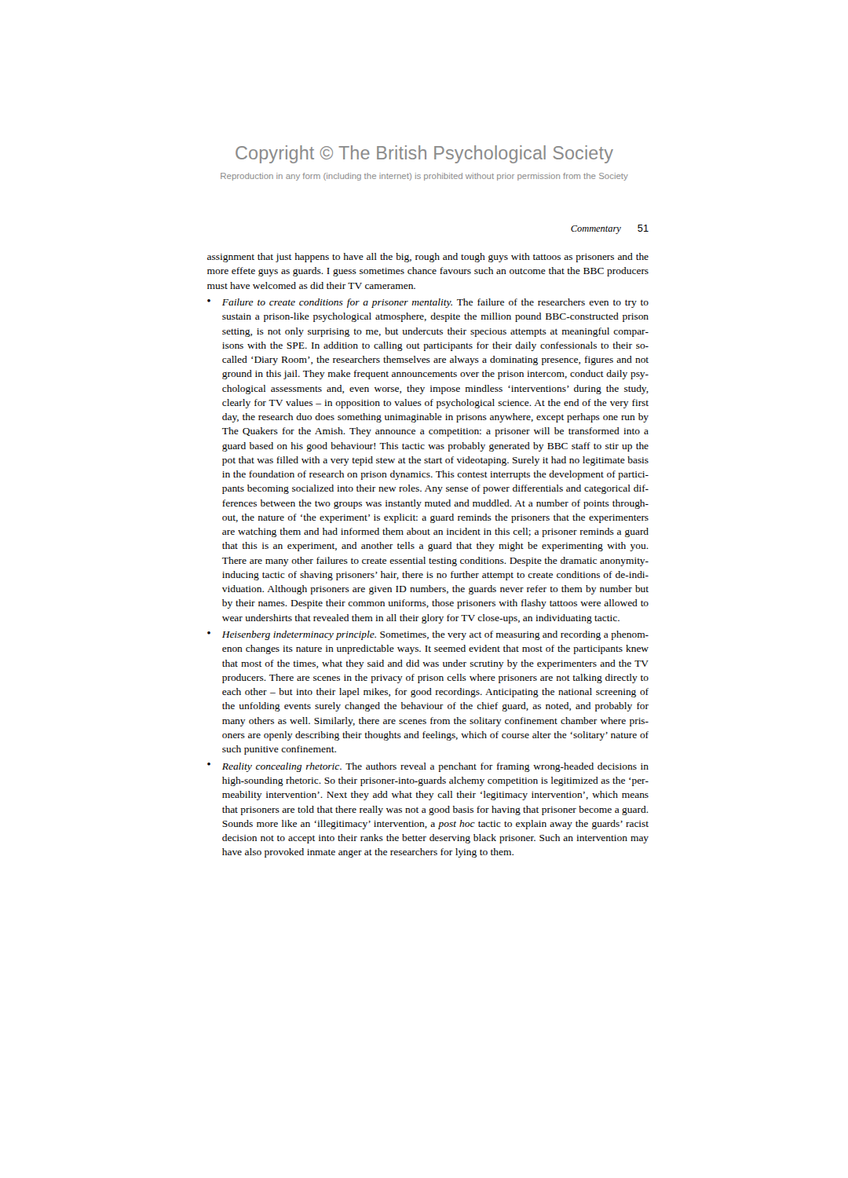Copyright © The British Psychological Society
Reproduction in any form (including the internet) is prohibited without prior permission from the Society
Commentary 51
assignment that just happens to have all the big, rough and tough guys with tattoos as prisoners and the more effete guys as guards. I guess sometimes chance favours such an outcome that the BBC producers must have welcomed as did their TV cameramen.
Failure to create conditions for a prisoner mentality. The failure of the researchers even to try to sustain a prison-like psychological atmosphere, despite the million pound BBC-constructed prison setting, is not only surprising to me, but undercuts their specious attempts at meaningful comparisons with the SPE. In addition to calling out participants for their daily confessionals to their so-called ‘Diary Room’, the researchers themselves are always a dominating presence, figures and not ground in this jail. They make frequent announcements over the prison intercom, conduct daily psychological assessments and, even worse, they impose mindless ‘interventions’ during the study, clearly for TV values – in opposition to values of psychological science. At the end of the very first day, the research duo does something unimaginable in prisons anywhere, except perhaps one run by The Quakers for the Amish. They announce a competition: a prisoner will be transformed into a guard based on his good behaviour! This tactic was probably generated by BBC staff to stir up the pot that was filled with a very tepid stew at the start of videotaping. Surely it had no legitimate basis in the foundation of research on prison dynamics. This contest interrupts the development of participants becoming socialized into their new roles. Any sense of power differentials and categorical differences between the two groups was instantly muted and muddled. At a number of points throughout, the nature of ‘the experiment’ is explicit: a guard reminds the prisoners that the experimenters are watching them and had informed them about an incident in this cell; a prisoner reminds a guard that this is an experiment, and another tells a guard that they might be experimenting with you. There are many other failures to create essential testing conditions. Despite the dramatic anonymity-inducing tactic of shaving prisoners’ hair, there is no further attempt to create conditions of de-individuation. Although prisoners are given ID numbers, the guards never refer to them by number but by their names. Despite their common uniforms, those prisoners with flashy tattoos were allowed to wear undershirts that revealed them in all their glory for TV close-ups, an individuating tactic.
Heisenberg indeterminacy principle. Sometimes, the very act of measuring and recording a phenomenon changes its nature in unpredictable ways. It seemed evident that most of the participants knew that most of the times, what they said and did was under scrutiny by the experimenters and the TV producers. There are scenes in the privacy of prison cells where prisoners are not talking directly to each other – but into their lapel mikes, for good recordings. Anticipating the national screening of the unfolding events surely changed the behaviour of the chief guard, as noted, and probably for many others as well. Similarly, there are scenes from the solitary confinement chamber where prisoners are openly describing their thoughts and feelings, which of course alter the ‘solitary’ nature of such punitive confinement.
Reality concealing rhetoric. The authors reveal a penchant for framing wrong-headed decisions in high-sounding rhetoric. So their prisoner-into-guards alchemy competition is legitimized as the ‘permeability intervention’. Next they add what they call their ‘legitimacy intervention’, which means that prisoners are told that there really was not a good basis for having that prisoner become a guard. Sounds more like an ‘illegitimacy’ intervention, a post hoc tactic to explain away the guards’ racist decision not to accept into their ranks the better deserving black prisoner. Such an intervention may have also provoked inmate anger at the researchers for lying to them.